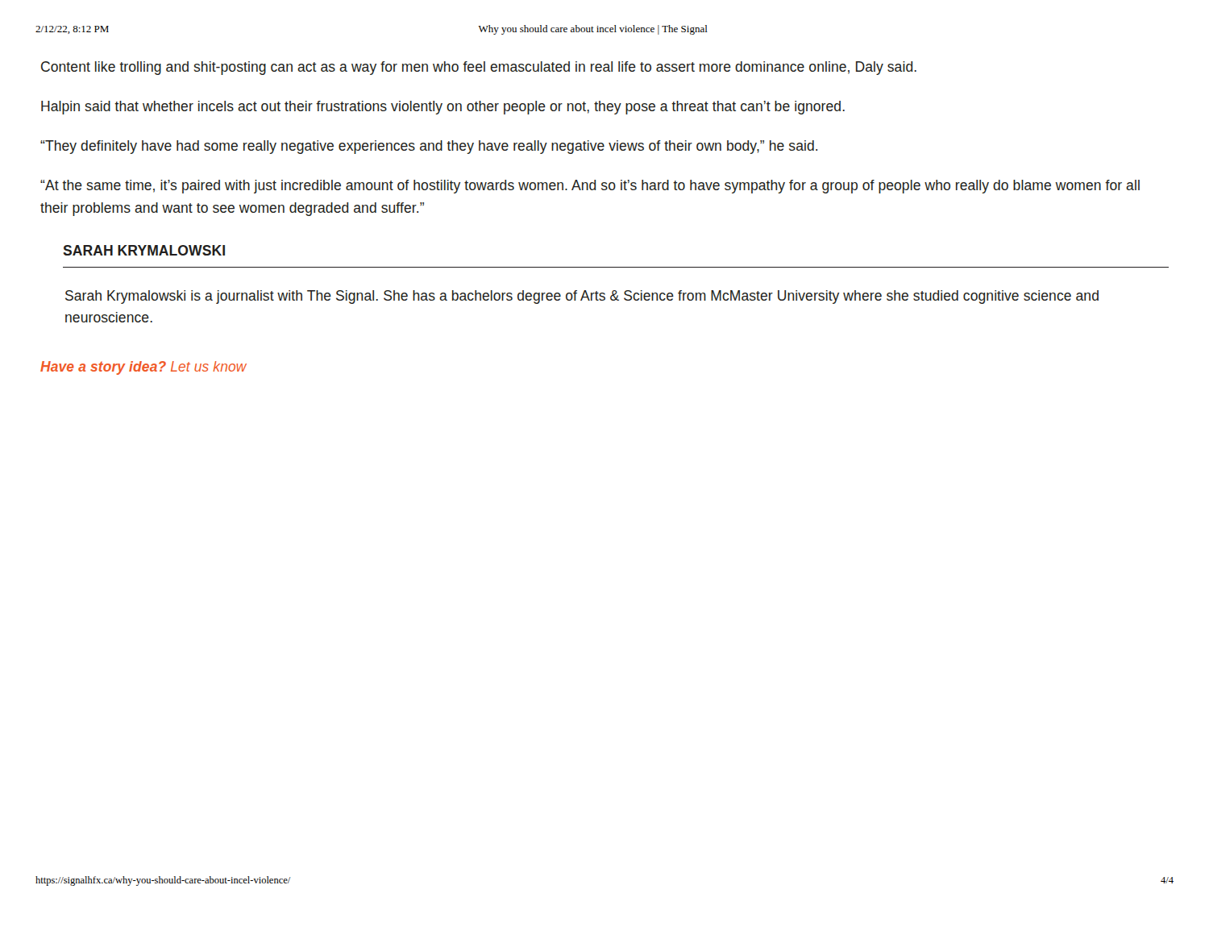2/12/22, 8:12 PM Why you should care about incel violence | The Signal
Content like trolling and shit-posting can act as a way for men who feel emasculated in real life to assert more dominance online, Daly said.
Halpin said that whether incels act out their frustrations violently on other people or not, they pose a threat that can’t be ignored.
“They definitely have had some really negative experiences and they have really negative views of their own body,” he said.
“At the same time, it’s paired with just incredible amount of hostility towards women. And so it’s hard to have sympathy for a group of people who really do blame women for all their problems and want to see women degraded and suffer.”
Sarah Krymalowski
Sarah Krymalowski is a journalist with The Signal. She has a bachelors degree of Arts & Science from McMaster University where she studied cognitive science and neuroscience.
Have a story idea? Let us know
https://signalhfx.ca/why-you-should-care-about-incel-violence/ 4/4